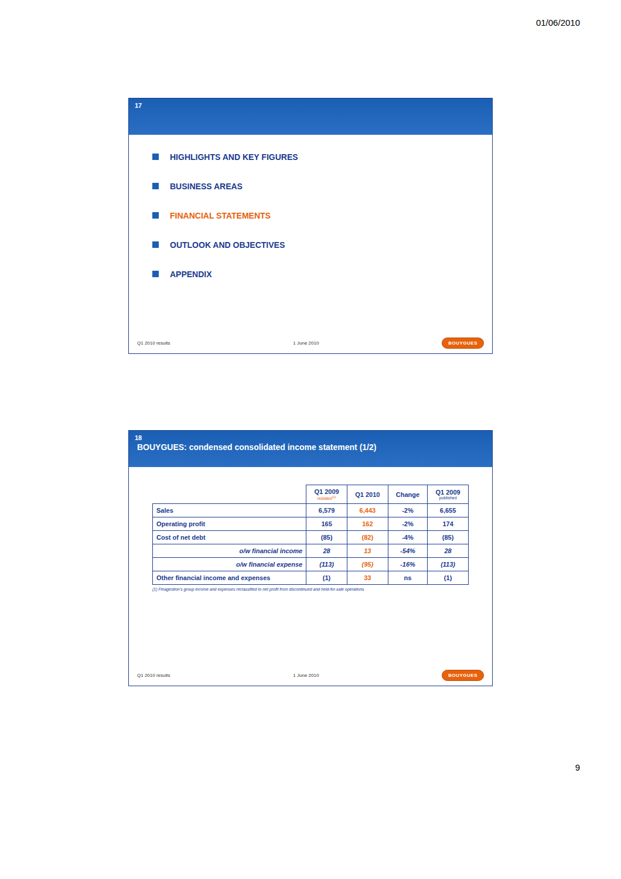01/06/2010
17
HIGHLIGHTS AND KEY FIGURES
BUSINESS AREAS
FINANCIAL STATEMENTS
OUTLOOK AND OBJECTIVES
APPENDIX
Q1 2010 results 1 June 2010 BOUYGUES
18 BOUYGUES: condensed consolidated income statement (1/2)
| | Q1 2009 restated (1) | Q1 2010 | Change | Q1 2009 published |
| --- | --- | --- | --- | --- |
| Sales | 6,579 | 6,443 | -2% | 6,655 |
| Operating profit | 165 | 162 | -2% | 174 |
| Cost of net debt | (85) | (82) | -4% | (85) |
| o/w financial income | 28 | 13 | -54% | 28 |
| o/w financial expense | (113) | (95) | -16% | (113) |
| Other financial income and expenses | (1) | 33 | ns | (1) |
(1) Finagestion's group income and expenses reclassified to net profit from discontinued and held-for-sale operations
Q1 2010 results 1 June 2010 BOUYGUES
9